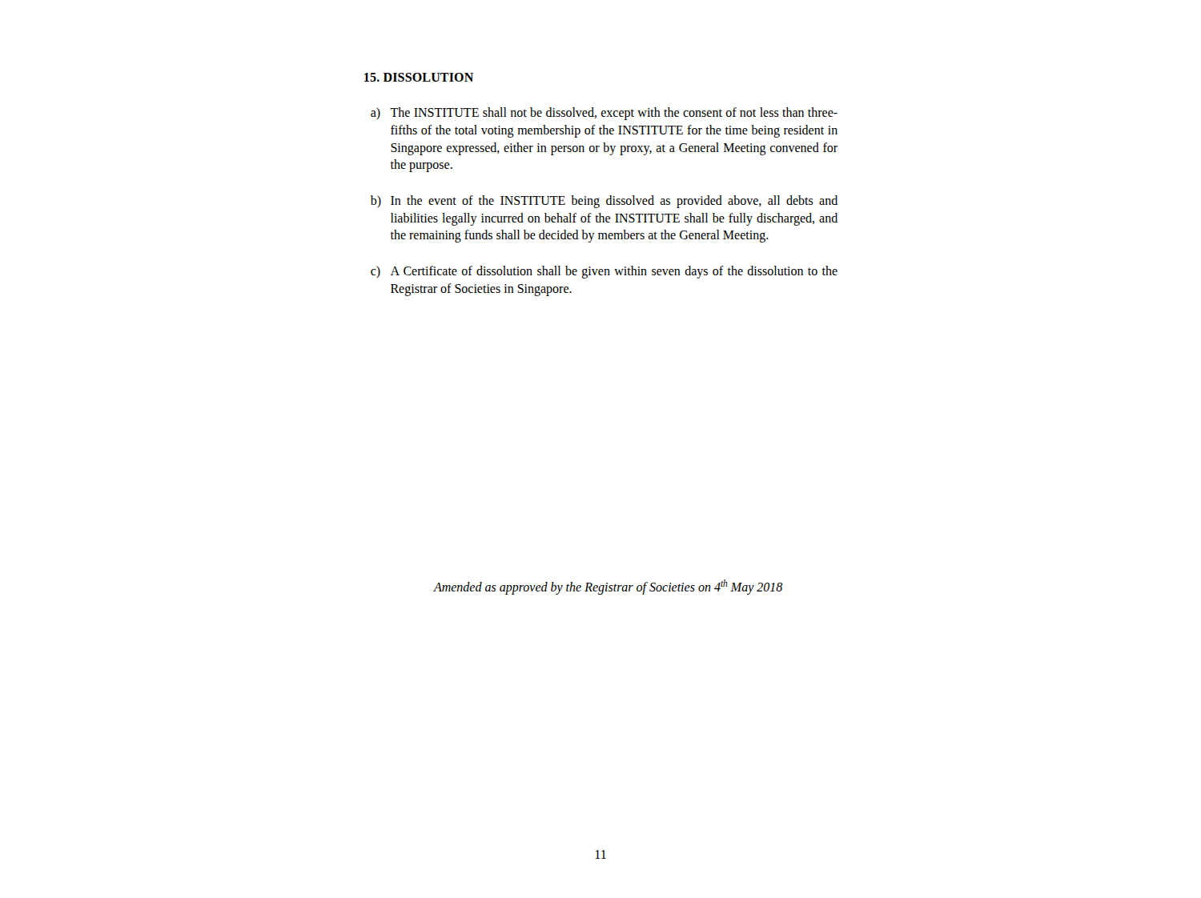15. DISSOLUTION
a) The INSTITUTE shall not be dissolved, except with the consent of not less than three-fifths of the total voting membership of the INSTITUTE for the time being resident in Singapore expressed, either in person or by proxy, at a General Meeting convened for the purpose.
b) In the event of the INSTITUTE being dissolved as provided above, all debts and liabilities legally incurred on behalf of the INSTITUTE shall be fully discharged, and the remaining funds shall be decided by members at the General Meeting.
c) A Certificate of dissolution shall be given within seven days of the dissolution to the Registrar of Societies in Singapore.
Amended as approved by the Registrar of Societies on 4th May 2018
11